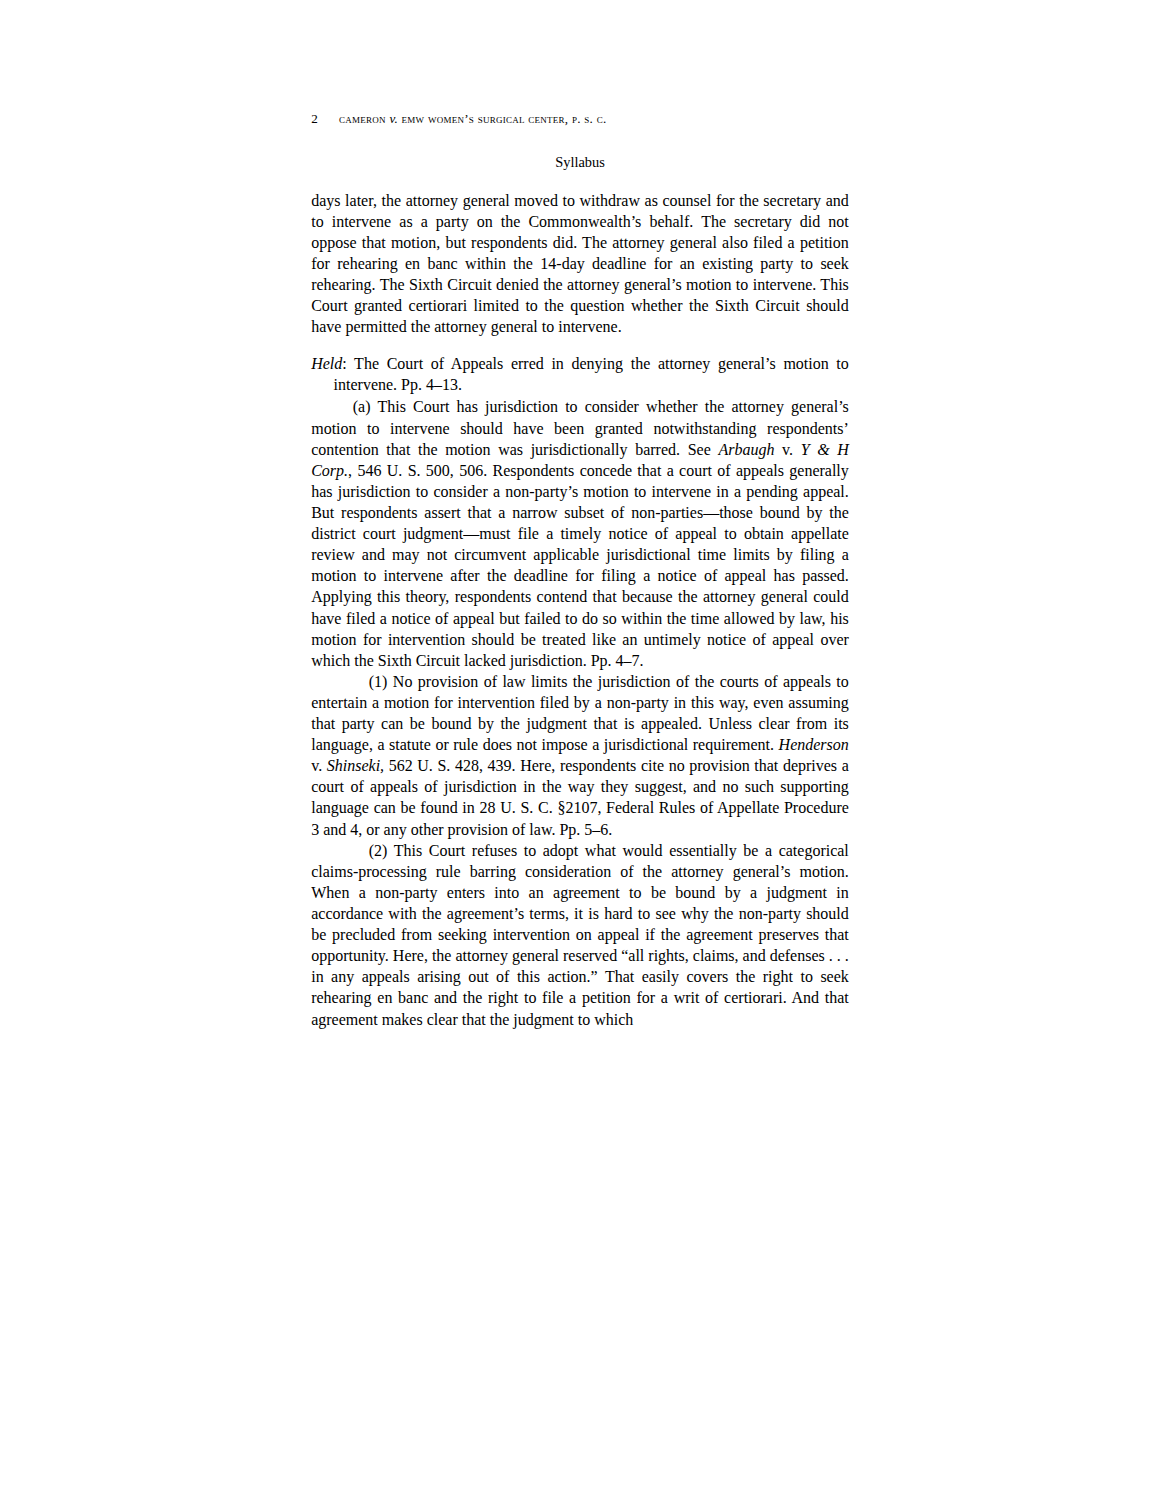2 CAMERON v. EMW WOMEN’S SURGICAL CENTER, P. S. C.
Syllabus
days later, the attorney general moved to withdraw as counsel for the secretary and to intervene as a party on the Commonwealth’s behalf. The secretary did not oppose that motion, but respondents did. The attorney general also filed a petition for rehearing en banc within the 14-day deadline for an existing party to seek rehearing. The Sixth Circuit denied the attorney general’s motion to intervene. This Court granted certiorari limited to the question whether the Sixth Circuit should have permitted the attorney general to intervene.
Held: The Court of Appeals erred in denying the attorney general’s motion to intervene. Pp. 4–13.
(a) This Court has jurisdiction to consider whether the attorney general’s motion to intervene should have been granted notwithstanding respondents’ contention that the motion was jurisdictionally barred. See Arbaugh v. Y & H Corp., 546 U. S. 500, 506. Respondents concede that a court of appeals generally has jurisdiction to consider a non-party’s motion to intervene in a pending appeal. But respondents assert that a narrow subset of non-parties—those bound by the district court judgment—must file a timely notice of appeal to obtain appellate review and may not circumvent applicable jurisdictional time limits by filing a motion to intervene after the deadline for filing a notice of appeal has passed. Applying this theory, respondents contend that because the attorney general could have filed a notice of appeal but failed to do so within the time allowed by law, his motion for intervention should be treated like an untimely notice of appeal over which the Sixth Circuit lacked jurisdiction. Pp. 4–7.
(1) No provision of law limits the jurisdiction of the courts of appeals to entertain a motion for intervention filed by a non-party in this way, even assuming that party can be bound by the judgment that is appealed. Unless clear from its language, a statute or rule does not impose a jurisdictional requirement. Henderson v. Shinseki, 562 U. S. 428, 439. Here, respondents cite no provision that deprives a court of appeals of jurisdiction in the way they suggest, and no such supporting language can be found in 28 U. S. C. §2107, Federal Rules of Appellate Procedure 3 and 4, or any other provision of law. Pp. 5–6.
(2) This Court refuses to adopt what would essentially be a categorical claims-processing rule barring consideration of the attorney general’s motion. When a non-party enters into an agreement to be bound by a judgment in accordance with the agreement’s terms, it is hard to see why the non-party should be precluded from seeking intervention on appeal if the agreement preserves that opportunity. Here, the attorney general reserved “all rights, claims, and defenses . . . in any appeals arising out of this action.” That easily covers the right to seek rehearing en banc and the right to file a petition for a writ of certiorari. And that agreement makes clear that the judgment to which